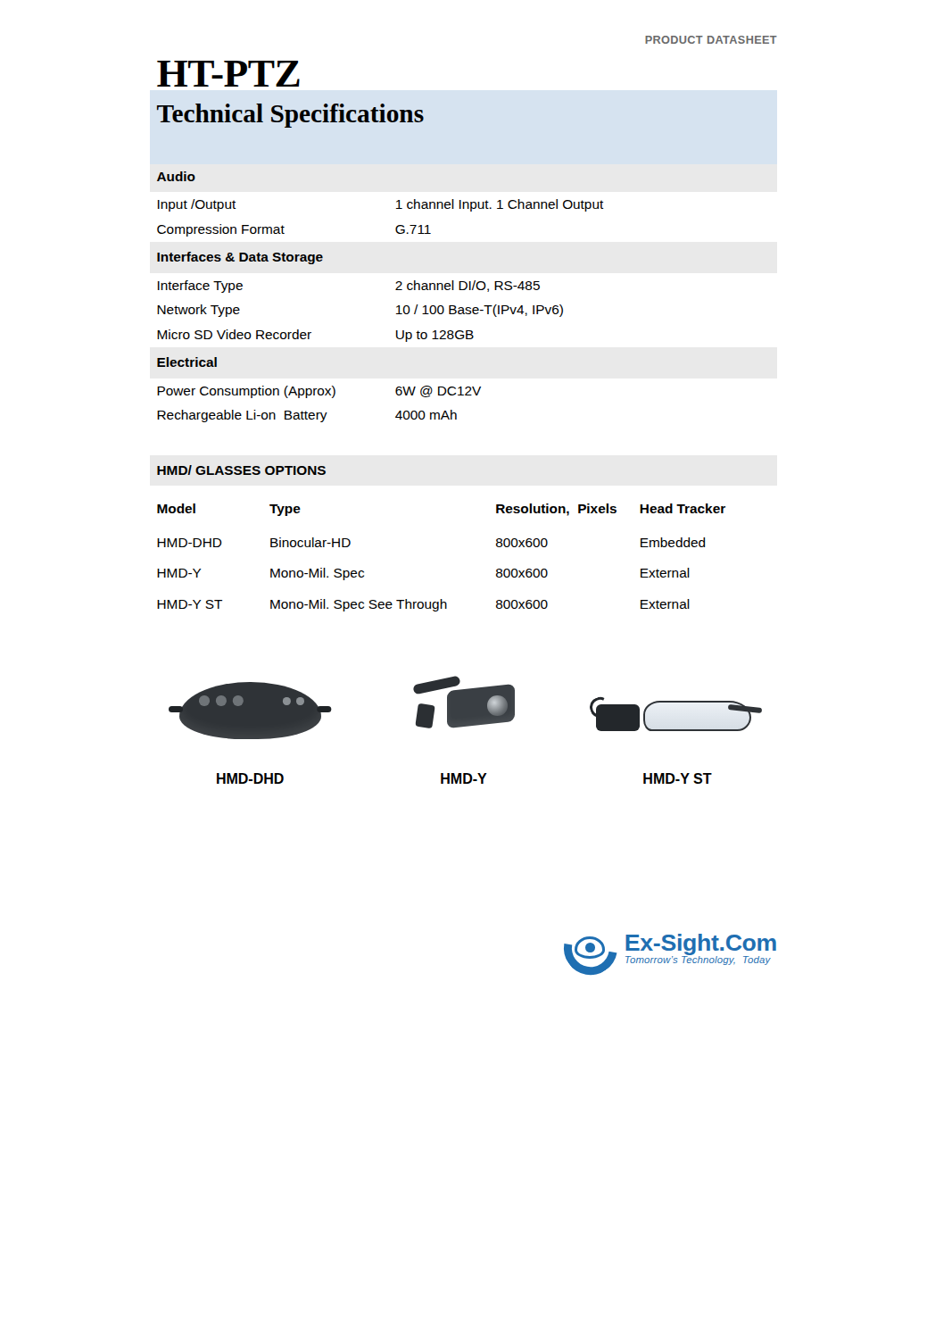PRODUCT DATASHEET
HT-PTZ
Technical Specifications
| Audio |
| Input /Output | 1 channel Input. 1 Channel Output |
| Compression Format | G.711 |
| Interfaces & Data Storage |
| Interface Type | 2 channel DI/O, RS-485 |
| Network Type | 10 / 100 Base-T(IPv4, IPv6) |
| Micro SD Video Recorder | Up to 128GB |
| Electrical |
| Power Consumption (Approx) | 6W @ DC12V |
| Rechargeable Li-on Battery | 4000 mAh |
HMD/ GLASSES OPTIONS
| Model | Type | Resolution, Pixels | Head Tracker |
| --- | --- | --- | --- |
| HMD-DHD | Binocular-HD | 800x600 | Embedded |
| HMD-Y | Mono-Mil. Spec | 800x600 | External |
| HMD-Y ST | Mono-Mil. Spec See Through | 800x600 | External |
HMD-DHD
HMD-Y
HMD-Y ST
Ex-Sight.Com
Tomorrow’s Technology, Today